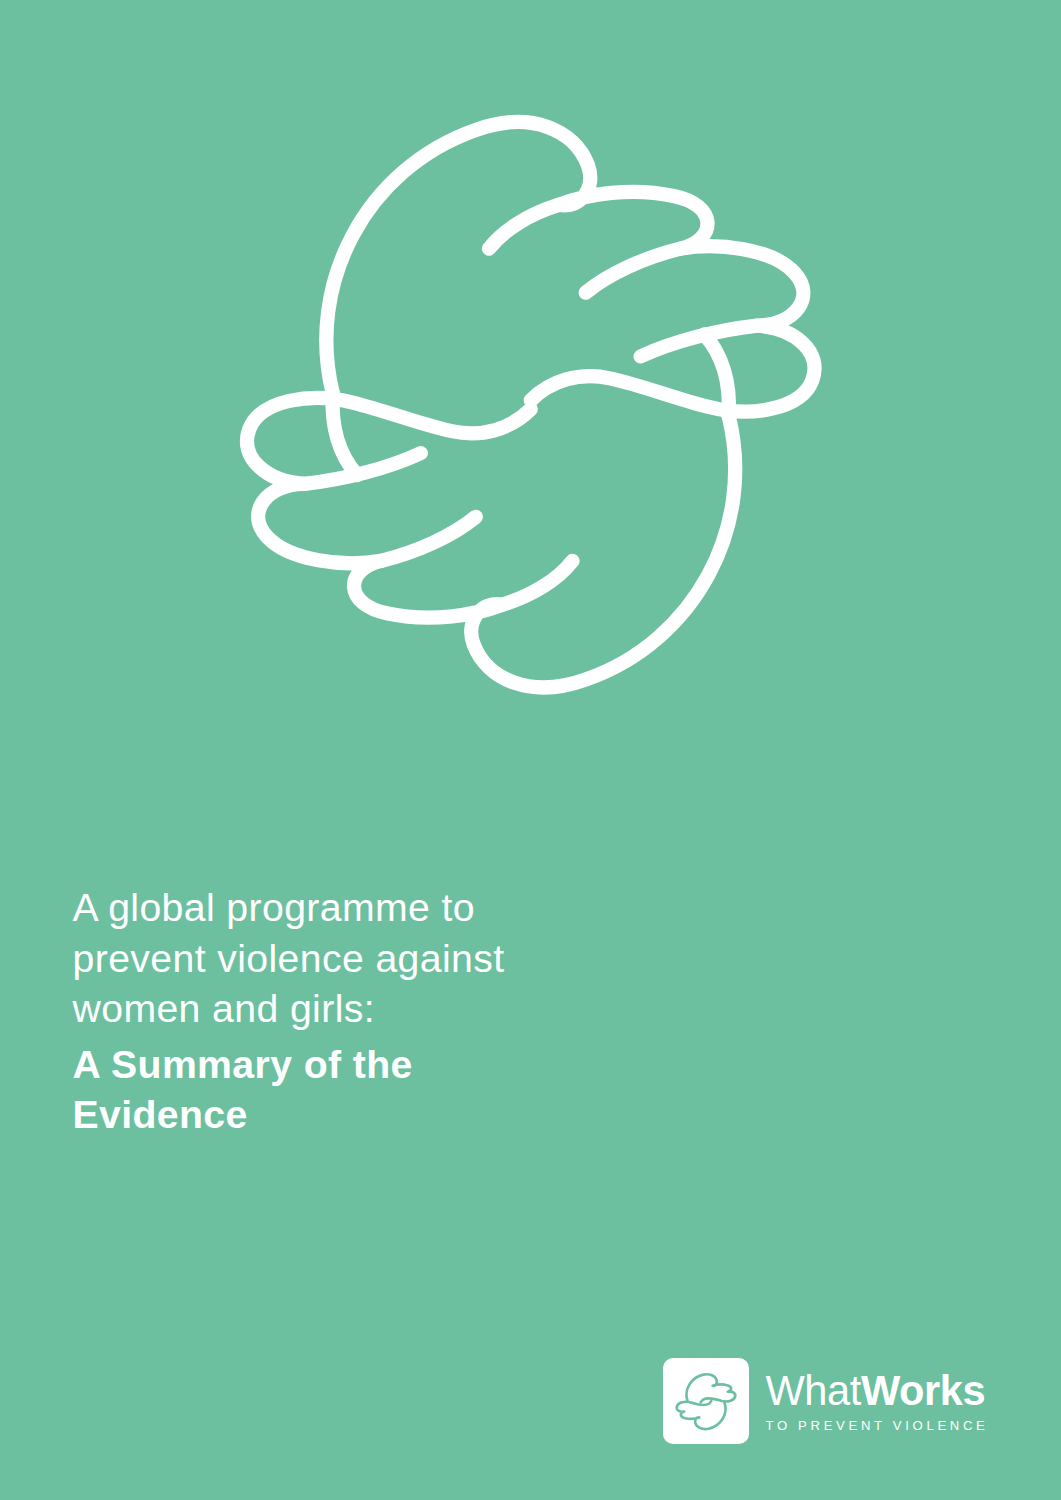A global programme to prevent violence against women and girls: A Summary of the Evidence
WhatWorks To Prevent Violence